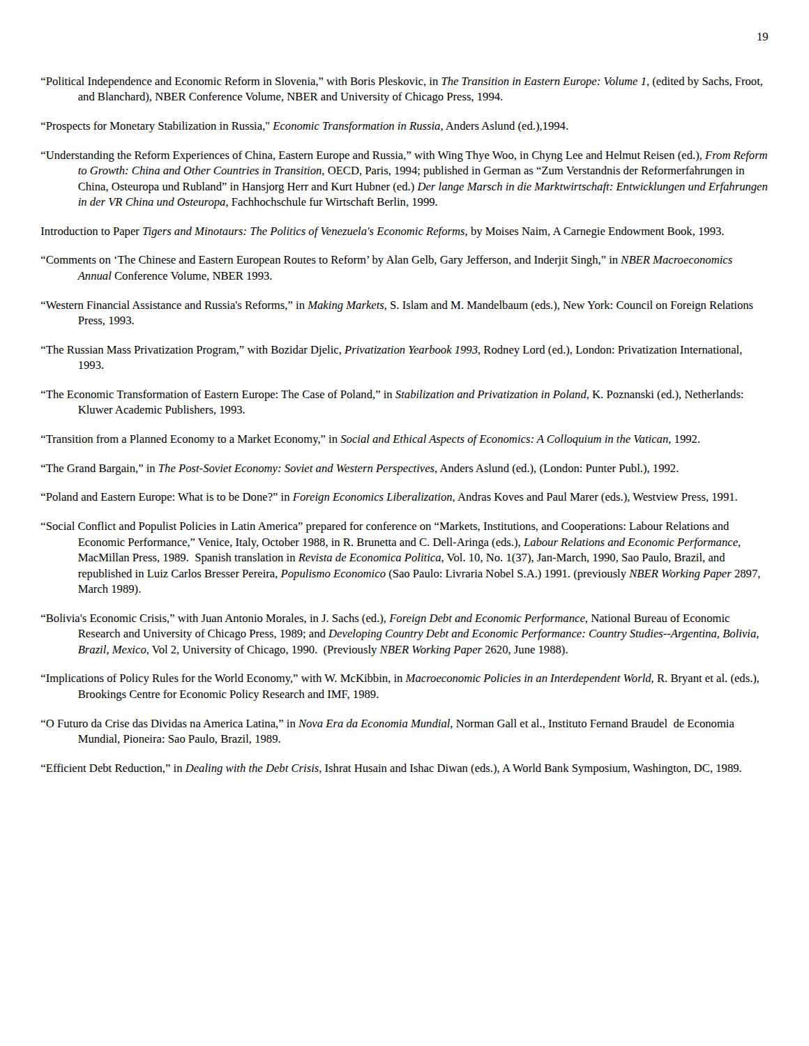19
“Political Independence and Economic Reform in Slovenia,” with Boris Pleskovic, in The Transition in Eastern Europe: Volume 1, (edited by Sachs, Froot, and Blanchard), NBER Conference Volume, NBER and University of Chicago Press, 1994.
“Prospects for Monetary Stabilization in Russia," Economic Transformation in Russia, Anders Aslund (ed.),1994.
“Understanding the Reform Experiences of China, Eastern Europe and Russia,” with Wing Thye Woo, in Chyng Lee and Helmut Reisen (ed.), From Reform to Growth: China and Other Countries in Transition, OECD, Paris, 1994; published in German as “Zum Verstandnis der Reformerfahrungen in China, Osteuropa und Rubland” in Hansjorg Herr and Kurt Hubner (ed.) Der lange Marsch in die Marktwirtschaft: Entwicklungen und Erfahrungen in der VR China und Osteuropa, Fachhochschule fur Wirtschaft Berlin, 1999.
Introduction to Paper Tigers and Minotaurs: The Politics of Venezuela's Economic Reforms, by Moises Naim, A Carnegie Endowment Book, 1993.
“Comments on ‘The Chinese and Eastern European Routes to Reform’ by Alan Gelb, Gary Jefferson, and Inderjit Singh,” in NBER Macroeconomics Annual Conference Volume, NBER 1993.
“Western Financial Assistance and Russia's Reforms,” in Making Markets, S. Islam and M. Mandelbaum (eds.), New York: Council on Foreign Relations Press, 1993.
“The Russian Mass Privatization Program,” with Bozidar Djelic, Privatization Yearbook 1993, Rodney Lord (ed.), London: Privatization International, 1993.
“The Economic Transformation of Eastern Europe: The Case of Poland,” in Stabilization and Privatization in Poland, K. Poznanski (ed.), Netherlands: Kluwer Academic Publishers, 1993.
“Transition from a Planned Economy to a Market Economy,” in Social and Ethical Aspects of Economics: A Colloquium in the Vatican, 1992.
“The Grand Bargain,” in The Post-Soviet Economy: Soviet and Western Perspectives, Anders Aslund (ed.), (London: Punter Publ.), 1992.
“Poland and Eastern Europe: What is to be Done?” in Foreign Economics Liberalization, Andras Koves and Paul Marer (eds.), Westview Press, 1991.
“Social Conflict and Populist Policies in Latin America” prepared for conference on “Markets, Institutions, and Cooperations: Labour Relations and Economic Performance,” Venice, Italy, October 1988, in R. Brunetta and C. Dell-Aringa (eds.), Labour Relations and Economic Performance, MacMillan Press, 1989. Spanish translation in Revista de Economica Politica, Vol. 10, No. 1(37), Jan-March, 1990, Sao Paulo, Brazil, and republished in Luiz Carlos Bresser Pereira, Populismo Economico (Sao Paulo: Livraria Nobel S.A.) 1991. (previously NBER Working Paper 2897, March 1989).
“Bolivia's Economic Crisis,” with Juan Antonio Morales, in J. Sachs (ed.), Foreign Debt and Economic Performance, National Bureau of Economic Research and University of Chicago Press, 1989; and Developing Country Debt and Economic Performance: Country Studies--Argentina, Bolivia, Brazil, Mexico, Vol 2, University of Chicago, 1990. (Previously NBER Working Paper 2620, June 1988).
“Implications of Policy Rules for the World Economy,” with W. McKibbin, in Macroeconomic Policies in an Interdependent World, R. Bryant et al. (eds.), Brookings Centre for Economic Policy Research and IMF, 1989.
“O Futuro da Crise das Dividas na America Latina,” in Nova Era da Economia Mundial, Norman Gall et al., Instituto Fernand Braudel de Economia Mundial, Pioneira: Sao Paulo, Brazil, 1989.
“Efficient Debt Reduction,” in Dealing with the Debt Crisis, Ishrat Husain and Ishac Diwan (eds.), A World Bank Symposium, Washington, DC, 1989.